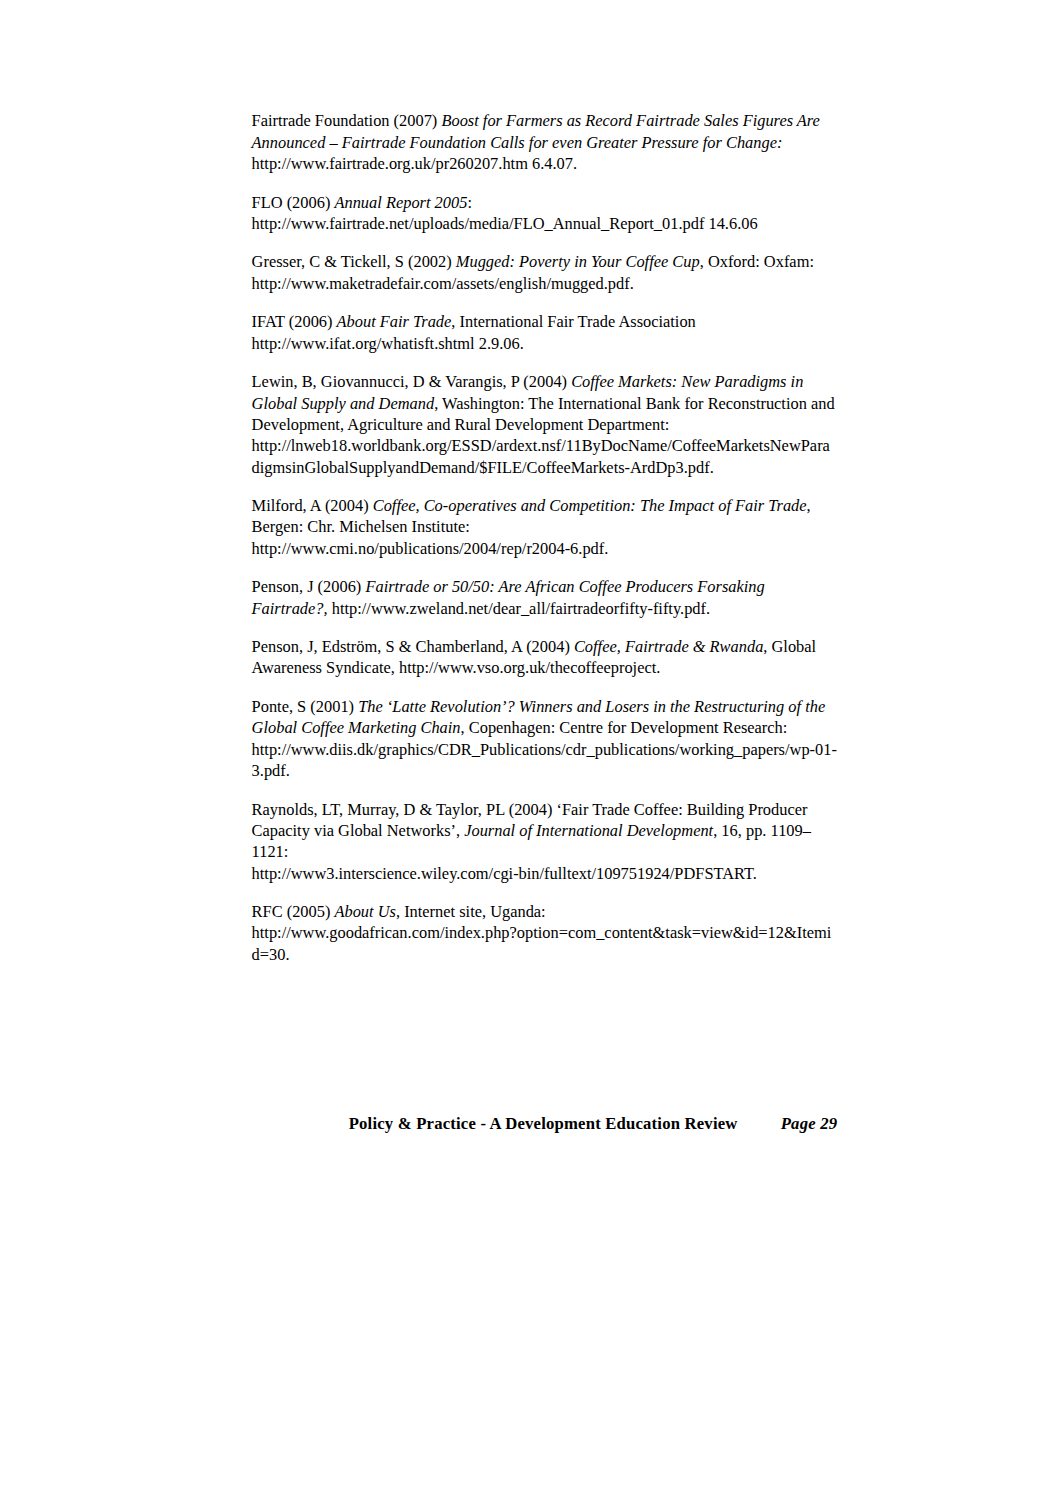Fairtrade Foundation (2007) Boost for Farmers as Record Fairtrade Sales Figures Are Announced – Fairtrade Foundation Calls for even Greater Pressure for Change:
http://www.fairtrade.org.uk/pr260207.htm 6.4.07.
FLO (2006) Annual Report 2005:
http://www.fairtrade.net/uploads/media/FLO_Annual_Report_01.pdf 14.6.06
Gresser, C & Tickell, S (2002) Mugged: Poverty in Your Coffee Cup, Oxford: Oxfam:
http://www.maketradefair.com/assets/english/mugged.pdf.
IFAT (2006) About Fair Trade, International Fair Trade Association
http://www.ifat.org/whatisft.shtml 2.9.06.
Lewin, B, Giovannucci, D & Varangis, P (2004) Coffee Markets: New Paradigms in Global Supply and Demand, Washington: The International Bank for Reconstruction and Development, Agriculture and Rural Development Department:
http://lnweb18.worldbank.org/ESSD/ardext.nsf/11ByDocName/CoffeeMarketsNewParadigmsinGlobalSupplyandDemand/$FILE/CoffeeMarkets-ArdDp3.pdf.
Milford, A (2004) Coffee, Co-operatives and Competition: The Impact of Fair Trade, Bergen: Chr. Michelsen Institute:
http://www.cmi.no/publications/2004/rep/r2004-6.pdf.
Penson, J (2006) Fairtrade or 50/50: Are African Coffee Producers Forsaking Fairtrade?, http://www.zweland.net/dear_all/fairtradeorfifty-fifty.pdf.
Penson, J, Edström, S & Chamberland, A (2004) Coffee, Fairtrade & Rwanda, Global Awareness Syndicate, http://www.vso.org.uk/thecoffeeproject.
Ponte, S (2001) The ‘Latte Revolution’? Winners and Losers in the Restructuring of the Global Coffee Marketing Chain, Copenhagen: Centre for Development Research:
http://www.diis.dk/graphics/CDR_Publications/cdr_publications/working_papers/wp-01-3.pdf.
Raynolds, LT, Murray, D & Taylor, PL (2004) ‘Fair Trade Coffee: Building Producer Capacity via Global Networks’, Journal of International Development, 16, pp. 1109–1121:
http://www3.interscience.wiley.com/cgi-bin/fulltext/109751924/PDFSTART.
RFC (2005) About Us, Internet site, Uganda:
http://www.goodafrican.com/index.php?option=com_content&task=view&id=12&Itemid=30.
Policy & Practice - A Development Education ReviewPage 29